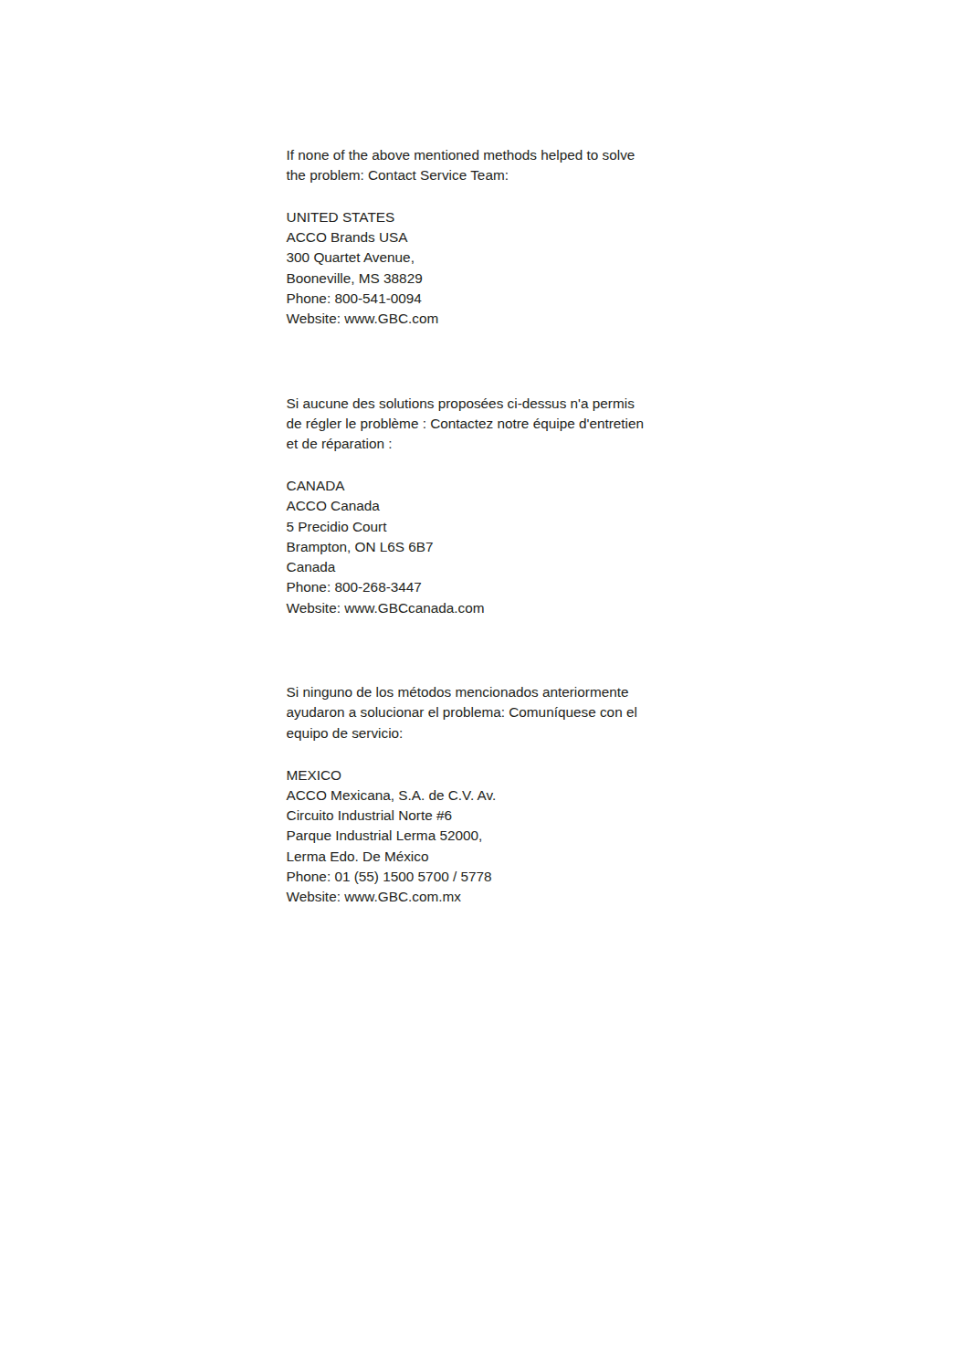If none of the above mentioned methods helped to solve the problem: Contact Service Team:
UNITED STATES
ACCO Brands USA
300 Quartet Avenue,
Booneville, MS 38829
Phone: 800-541-0094
Website: www.GBC.com
Si aucune des solutions proposées ci-dessus n'a permis de régler le problème : Contactez notre équipe d'entretien et de réparation :
CANADA
ACCO Canada
5 Precidio Court
Brampton, ON L6S 6B7
Canada
Phone: 800-268-3447
Website: www.GBCcanada.com
Si ninguno de los métodos mencionados anteriormente ayudaron a solucionar el problema: Comuníquese con el equipo de servicio:
MEXICO
ACCO Mexicana, S.A. de C.V. Av.
Circuito Industrial Norte #6
Parque Industrial Lerma 52000,
Lerma Edo. De México
Phone: 01 (55) 1500 5700 / 5778
Website: www.GBC.com.mx